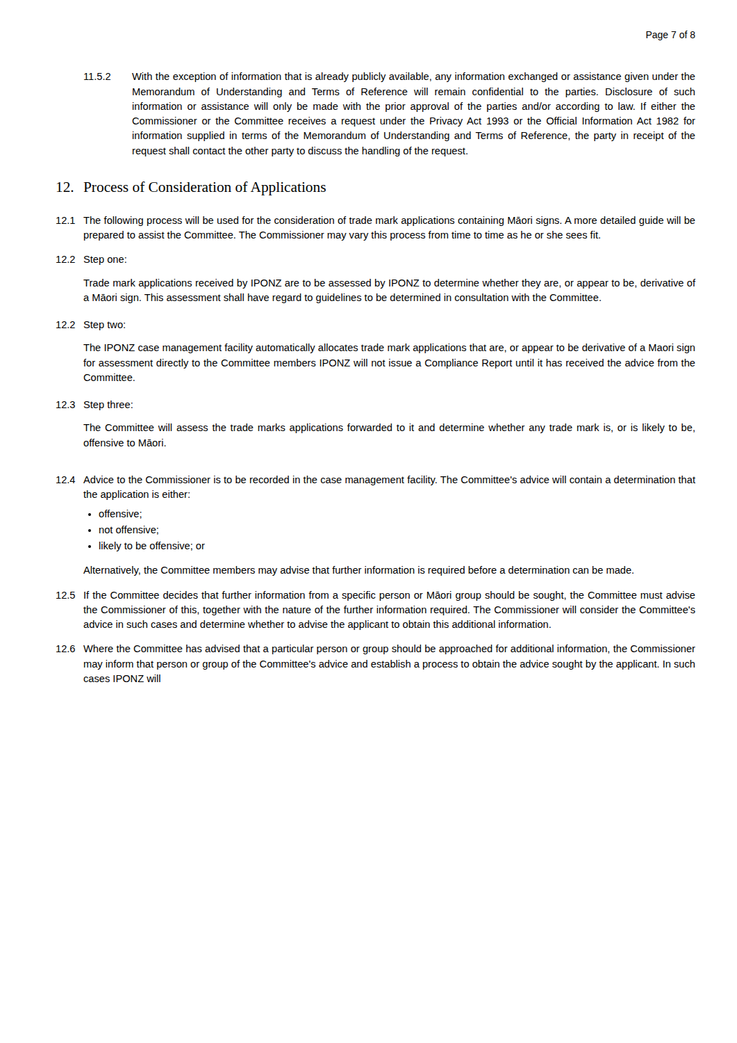Page 7 of 8
11.5.2
With the exception of information that is already publicly available, any information exchanged or assistance given under the Memorandum of Understanding and Terms of Reference will remain confidential to the parties. Disclosure of such information or assistance will only be made with the prior approval of the parties and/or according to law. If either the Commissioner or the Committee receives a request under the Privacy Act 1993 or the Official Information Act 1982 for information supplied in terms of the Memorandum of Understanding and Terms of Reference, the party in receipt of the request shall contact the other party to discuss the handling of the request.
12. Process of Consideration of Applications
12.1
The following process will be used for the consideration of trade mark applications containing Māori signs. A more detailed guide will be prepared to assist the Committee. The Commissioner may vary this process from time to time as he or she sees fit.
12.2
Step one:
Trade mark applications received by IPONZ are to be assessed by IPONZ to determine whether they are, or appear to be, derivative of a Māori sign. This assessment shall have regard to guidelines to be determined in consultation with the Committee.
12.2
Step two:
The IPONZ case management facility automatically allocates trade mark applications that are, or appear to be derivative of a Maori sign for assessment directly to the Committee members IPONZ will not issue a Compliance Report until it has received the advice from the Committee.
12.3
Step three:
The Committee will assess the trade marks applications forwarded to it and determine whether any trade mark is, or is likely to be, offensive to Māori.
12.4
Advice to the Commissioner is to be recorded in the case management facility. The Committee's advice will contain a determination that the application is either:
offensive;
not offensive;
likely to be offensive; or
Alternatively, the Committee members may advise that further information is required before a determination can be made.
12.5
If the Committee decides that further information from a specific person or Māori group should be sought, the Committee must advise the Commissioner of this, together with the nature of the further information required. The Commissioner will consider the Committee's advice in such cases and determine whether to advise the applicant to obtain this additional information.
12.6
Where the Committee has advised that a particular person or group should be approached for additional information, the Commissioner may inform that person or group of the Committee's advice and establish a process to obtain the advice sought by the applicant. In such cases IPONZ will